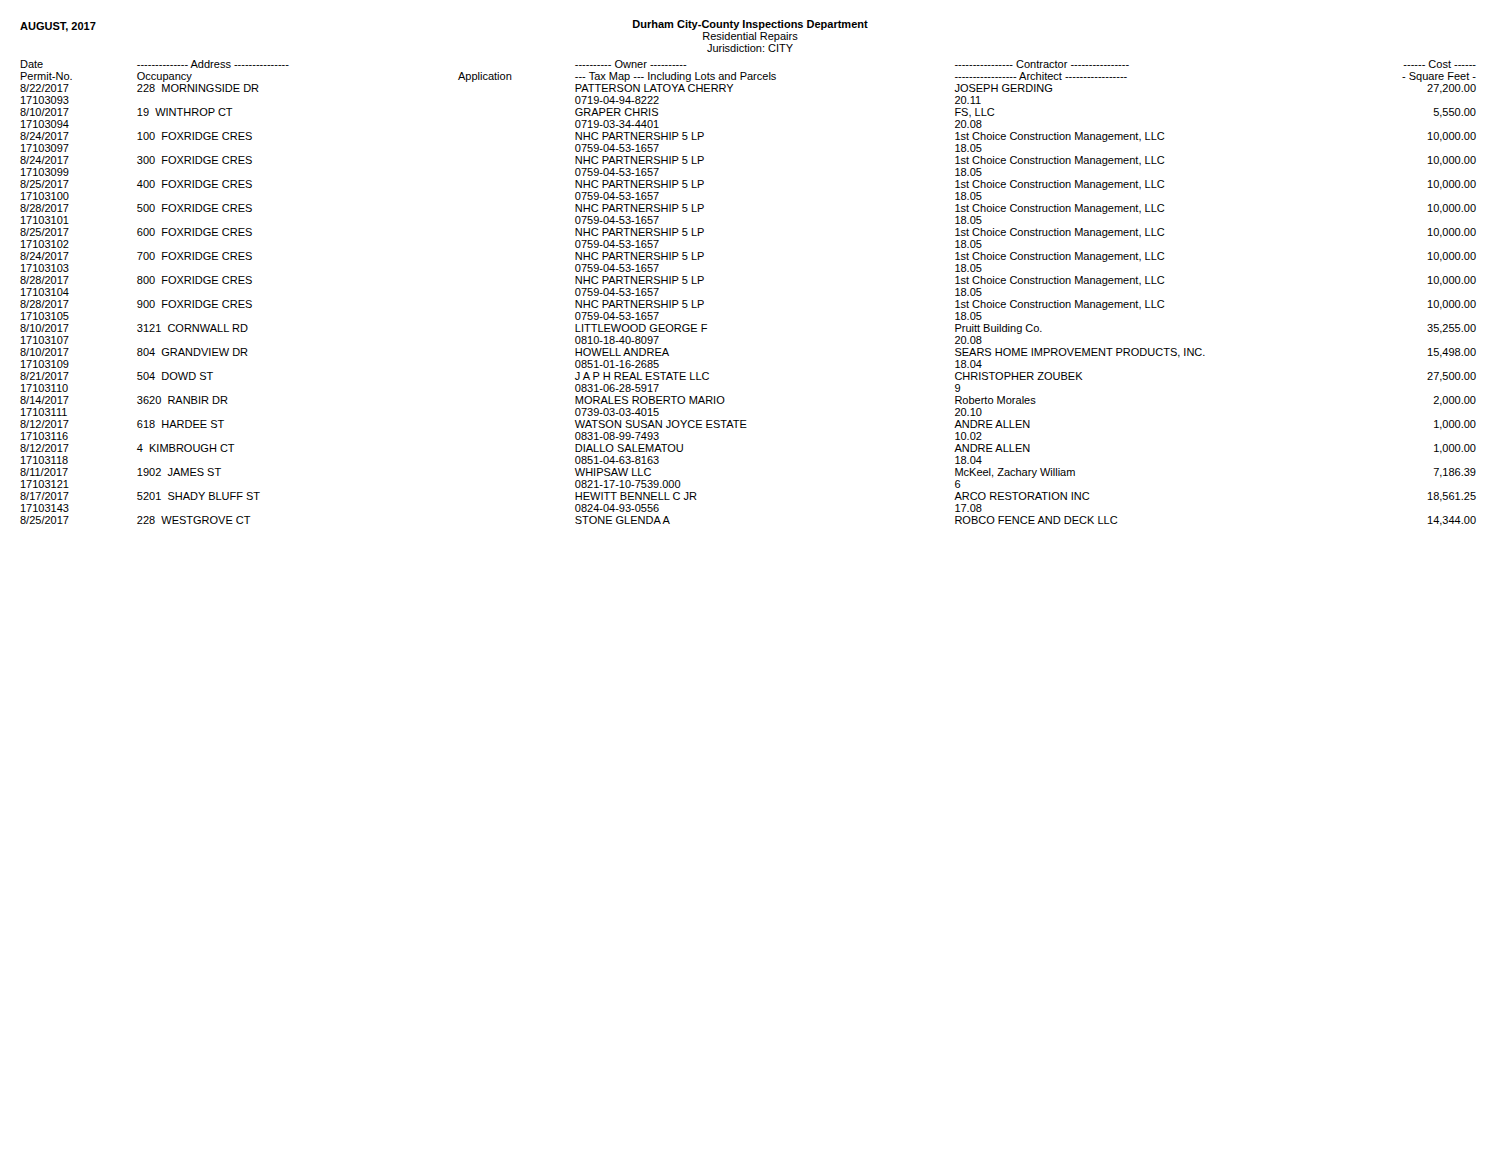AUGUST, 2017
Durham City-County Inspections Department
Residential Repairs
Jurisdiction: CITY
| Date | -------------- Address --------------- | | ---------- Owner ---------- | ---------------- Contractor ---------------- | ------ Cost ------ |
| --- | --- | --- | --- | --- | --- |
| Permit-No. | Occupancy | Application | --- Tax Map --- Including Lots and Parcels | ----------------- Architect ----------------- | - Square Feet - |
| 8/22/2017 | 228 MORNINGSIDE DR | PATTERSON LATOYA CHERRY | JOSEPH GERDING | 27,200.00 |
| 17103093 | | 0719-04-94-8222 | 20.11 | |
| 8/10/2017 | 19 WINTHROP CT | GRAPER CHRIS | FS, LLC | 5,550.00 |
| 17103094 | | 0719-03-34-4401 | 20.08 | |
| 8/24/2017 | 100 FOXRIDGE CRES | NHC PARTNERSHIP 5 LP | 1st Choice Construction Management, LLC | 10,000.00 |
| 17103097 | | 0759-04-53-1657 | 18.05 | |
| 8/24/2017 | 300 FOXRIDGE CRES | NHC PARTNERSHIP 5 LP | 1st Choice Construction Management, LLC | 10,000.00 |
| 17103099 | | 0759-04-53-1657 | 18.05 | |
| 8/25/2017 | 400 FOXRIDGE CRES | NHC PARTNERSHIP 5 LP | 1st Choice Construction Management, LLC | 10,000.00 |
| 17103100 | | 0759-04-53-1657 | 18.05 | |
| 8/28/2017 | 500 FOXRIDGE CRES | NHC PARTNERSHIP 5 LP | 1st Choice Construction Management, LLC | 10,000.00 |
| 17103101 | | 0759-04-53-1657 | 18.05 | |
| 8/25/2017 | 600 FOXRIDGE CRES | NHC PARTNERSHIP 5 LP | 1st Choice Construction Management, LLC | 10,000.00 |
| 17103102 | | 0759-04-53-1657 | 18.05 | |
| 8/24/2017 | 700 FOXRIDGE CRES | NHC PARTNERSHIP 5 LP | 1st Choice Construction Management, LLC | 10,000.00 |
| 17103103 | | 0759-04-53-1657 | 18.05 | |
| 8/28/2017 | 800 FOXRIDGE CRES | NHC PARTNERSHIP 5 LP | 1st Choice Construction Management, LLC | 10,000.00 |
| 17103104 | | 0759-04-53-1657 | 18.05 | |
| 8/28/2017 | 900 FOXRIDGE CRES | NHC PARTNERSHIP 5 LP | 1st Choice Construction Management, LLC | 10,000.00 |
| 17103105 | | 0759-04-53-1657 | 18.05 | |
| 8/10/2017 | 3121 CORNWALL RD | LITTLEWOOD GEORGE F | Pruitt Building Co. | 35,255.00 |
| 17103107 | | 0810-18-40-8097 | 20.08 | |
| 8/10/2017 | 804 GRANDVIEW DR | HOWELL ANDREA | SEARS HOME IMPROVEMENT PRODUCTS, INC. | 15,498.00 |
| 17103109 | | 0851-01-16-2685 | 18.04 | |
| 8/21/2017 | 504 DOWD ST | J A P H REAL ESTATE LLC | CHRISTOPHER ZOUBEK | 27,500.00 |
| 17103110 | | 0831-06-28-5917 | 9 | |
| 8/14/2017 | 3620 RANBIR DR | MORALES ROBERTO MARIO | Roberto Morales | 2,000.00 |
| 17103111 | | 0739-03-03-4015 | 20.10 | |
| 8/12/2017 | 618 HARDEE ST | WATSON SUSAN JOYCE ESTATE | ANDRE ALLEN | 1,000.00 |
| 17103116 | | 0831-08-99-7493 | 10.02 | |
| 8/12/2017 | 4 KIMBROUGH CT | DIALLO SALEMATOU | ANDRE ALLEN | 1,000.00 |
| 17103118 | | 0851-04-63-8163 | 18.04 | |
| 8/11/2017 | 1902 JAMES ST | WHIPSAW LLC | McKeel, Zachary William | 7,186.39 |
| 17103121 | | 0821-17-10-7539.000 | 6 | |
| 8/17/2017 | 5201 SHADY BLUFF ST | HEWITT BENNELL C JR | ARCO RESTORATION INC | 18,561.25 |
| 17103143 | | 0824-04-93-0556 | 17.08 | |
| 8/25/2017 | 228 WESTGROVE CT | STONE GLENDA A | ROBCO FENCE AND DECK LLC | 14,344.00 |